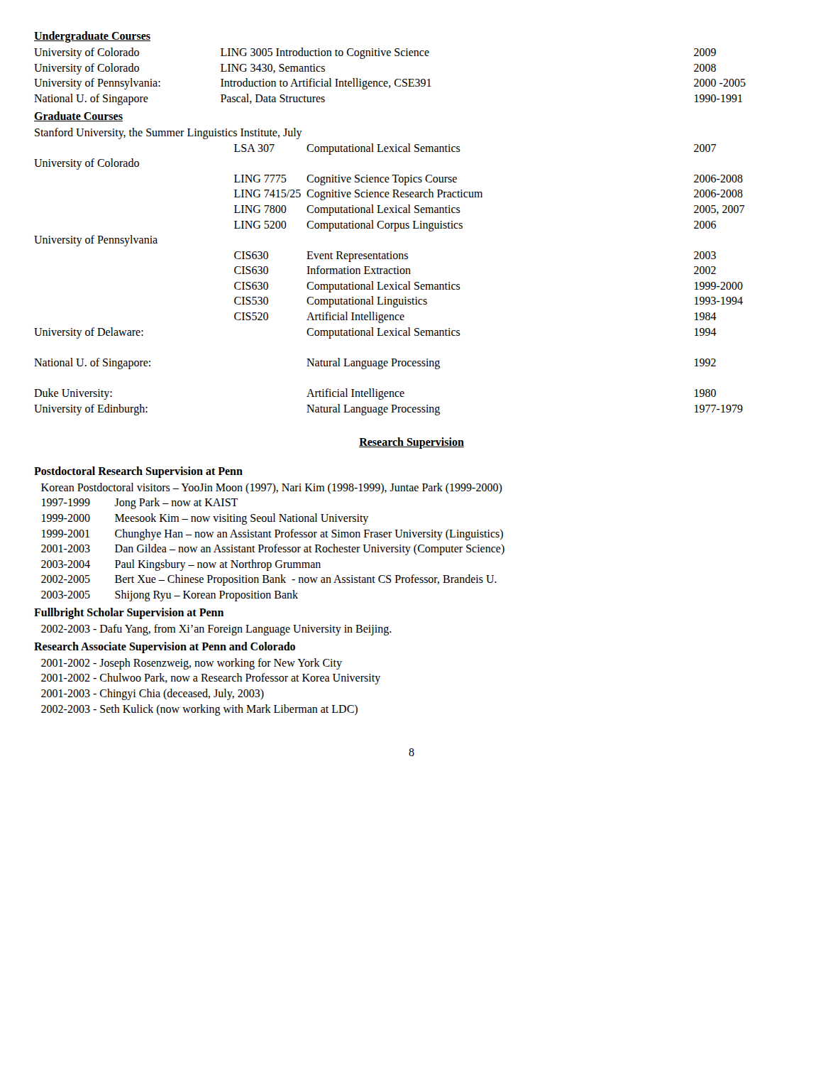Undergraduate Courses
| University of Colorado | LING 3005 Introduction to Cognitive Science | 2009 |
| University of Colorado | LING 3430, Semantics | 2008 |
| University of Pennsylvania: | Introduction to Artificial Intelligence, CSE391 | 2000 -2005 |
| National U. of Singapore | Pascal, Data Structures | 1990-1991 |
Graduate Courses
Stanford University, the Summer Linguistics Institute, July
| | LSA 307 | Computational Lexical Semantics | 2007 |
University of Colorado
| | LING 7775 | Cognitive Science Topics Course | 2006-2008 |
| | LING 7415/25 | Cognitive Science Research Practicum | 2006-2008 |
| | LING 7800 | Computational Lexical Semantics | 2005, 2007 |
| | LING 5200 | Computational Corpus Linguistics | 2006 |
University of Pennsylvania
| | CIS630 | Event Representations | 2003 |
| | CIS630 | Information Extraction | 2002 |
| | CIS630 | Computational Lexical Semantics | 1999-2000 |
| | CIS530 | Computational Linguistics | 1993-1994 |
| | CIS520 | Artificial Intelligence | 1984 |
| University of Delaware: | | Computational Lexical Semantics | 1994 |
| National U. of Singapore: | | Natural Language Processing | 1992 |
| Duke University: | | Artificial Intelligence | 1980 |
| University of Edinburgh: | | Natural Language Processing | 1977-1979 |
Research Supervision
Postdoctoral Research Supervision at Penn
Korean Postdoctoral visitors – YooJin Moon (1997), Nari Kim (1998-1999), Juntae Park (1999-2000)
1997-1999 Jong Park – now at KAIST
1999-2000 Meesook Kim – now visiting Seoul National University
1999-2001 Chunghye Han – now an Assistant Professor at Simon Fraser University (Linguistics)
2001-2003 Dan Gildea – now an Assistant Professor at Rochester University (Computer Science)
2003-2004 Paul Kingsbury – now at Northrop Grumman
2002-2005 Bert Xue – Chinese Proposition Bank - now an Assistant CS Professor, Brandeis U.
2003-2005 Shijong Ryu – Korean Proposition Bank
Fullbright Scholar Supervision at Penn
2002-2003 - Dafu Yang, from Xi’an Foreign Language University in Beijing.
Research Associate Supervision at Penn and Colorado
2001-2002 - Joseph Rosenzweig, now working for New York City
2001-2002 - Chulwoo Park, now a Research Professor at Korea University
2001-2003 - Chingyi Chia (deceased, July, 2003)
2002-2003 - Seth Kulick (now working with Mark Liberman at LDC)
8